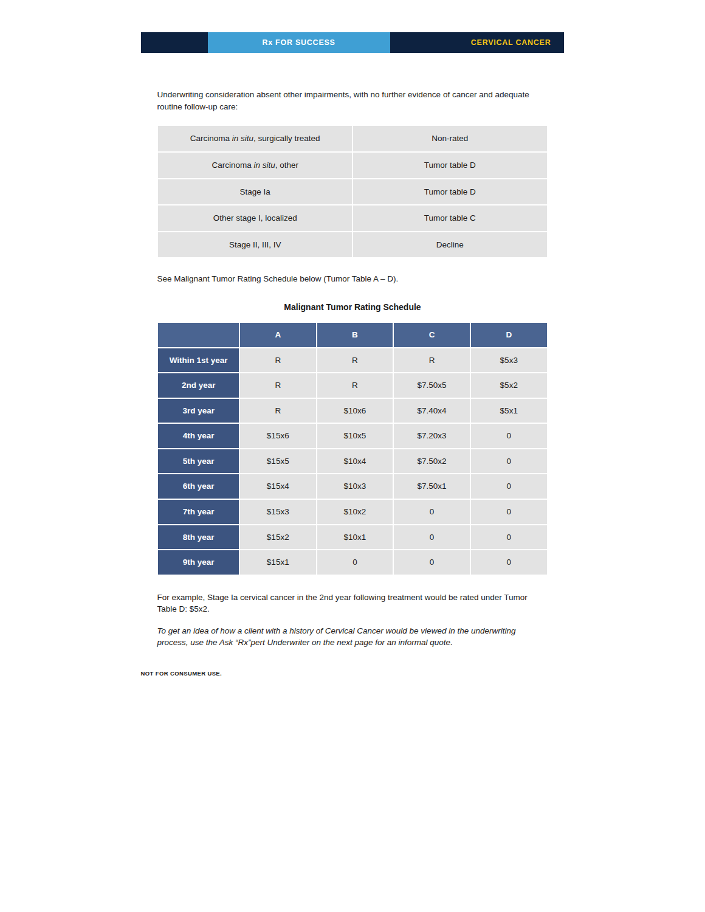Rx FOR SUCCESS
Cervical Cancer
Underwriting consideration absent other impairments, with no further evidence of cancer and adequate routine follow-up care:
| Carcinoma in situ , surgically treated | Non-rated |
| Carcinoma in situ , other | Tumor table D |
| Stage Ia | Tumor table D |
| Other stage I, localized | Tumor table C |
| Stage II, III, IV | Decline |
See Malignant Tumor Rating Schedule below (Tumor Table A – D).
Malignant Tumor Rating Schedule
| | A | B | C | D |
| --- | --- | --- | --- | --- |
| Within 1st year | R | R | R | $5x3 |
| 2nd year | R | R | $7.50x5 | $5x2 |
| 3rd year | R | $10x6 | $7.40x4 | $5x1 |
| 4th year | $15x6 | $10x5 | $7.20x3 | 0 |
| 5th year | $15x5 | $10x4 | $7.50x2 | 0 |
| 6th year | $15x4 | $10x3 | $7.50x1 | 0 |
| 7th year | $15x3 | $10x2 | 0 | 0 |
| 8th year | $15x2 | $10x1 | 0 | 0 |
| 9th year | $15x1 | 0 | 0 | 0 |
For example, Stage Ia cervical cancer in the 2nd year following treatment would be rated under Tumor Table D: $5x2.
To get an idea of how a client with a history of Cervical Cancer would be viewed in the underwriting process, use the Ask “Rx”pert Underwriter on the next page for an informal quote.
NOT FOR CONSUMER USE.